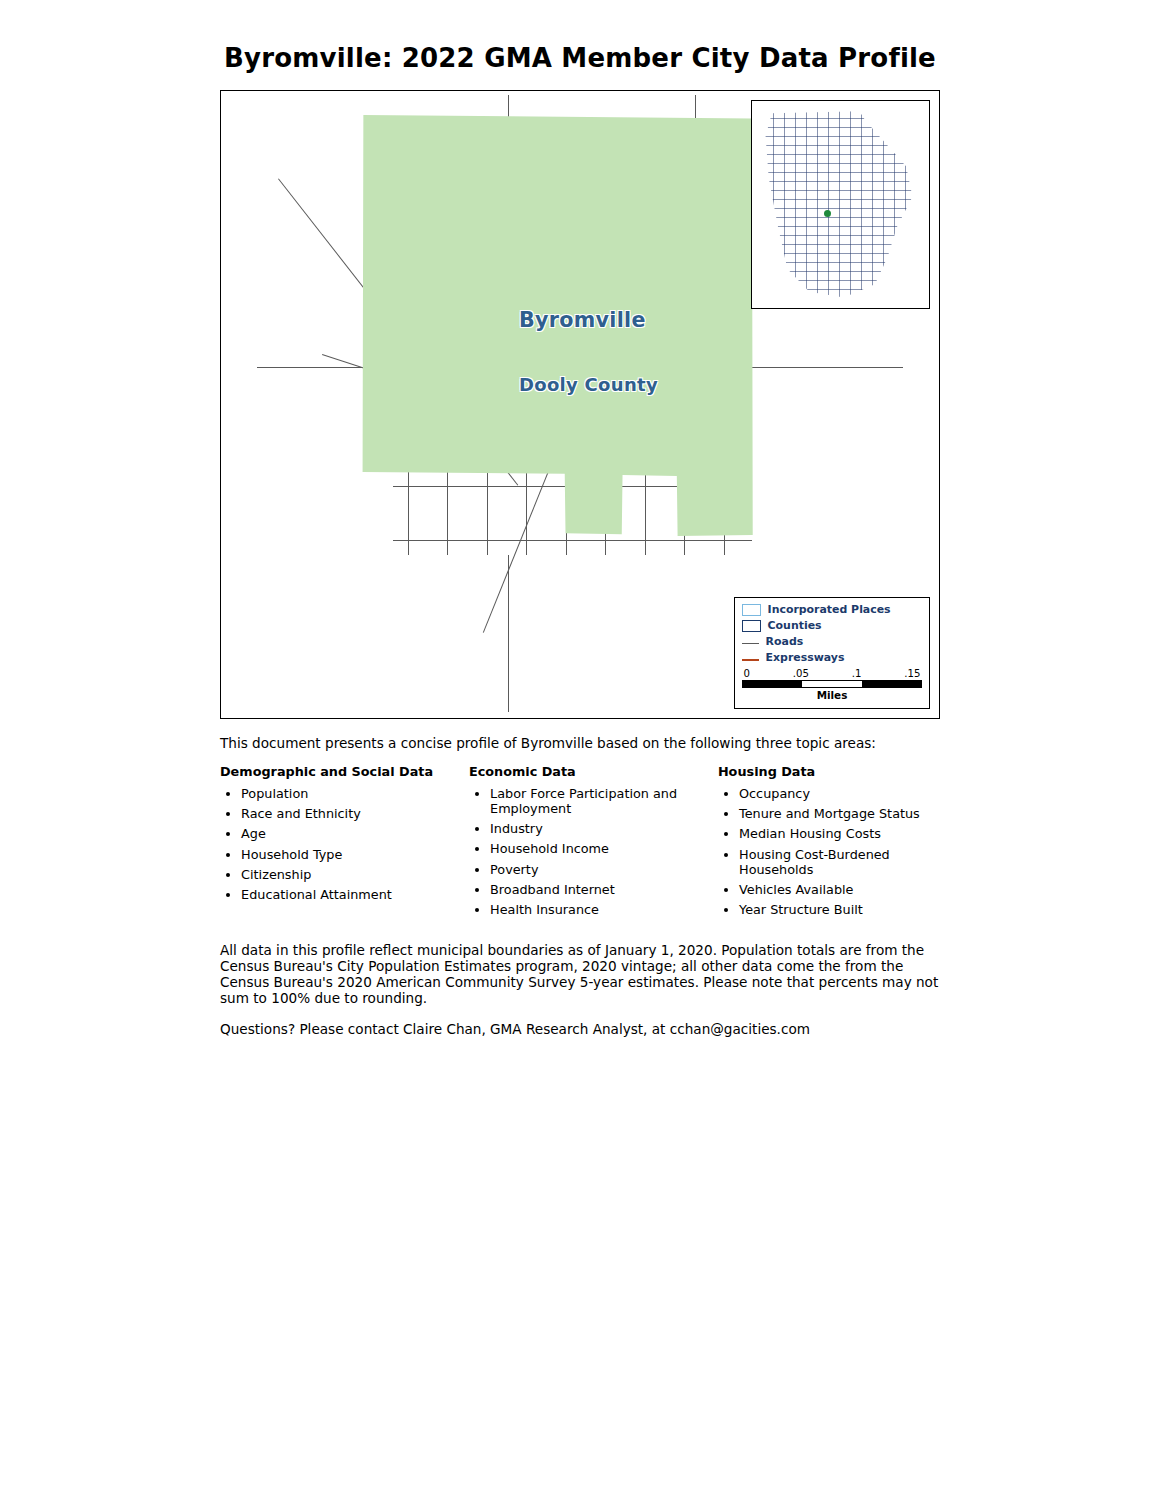Byromville: 2022 GMA Member City Data Profile
Byromville
Dooly County
Incorporated Places
Counties
Roads
Expressways
0.05.1.15
Miles
This document presents a concise profile of Byromville based on the following three topic areas:
Demographic and Social Data
Population
Race and Ethnicity
Age
Household Type
Citizenship
Educational Attainment
Economic Data
Labor Force Participation and Employment
Industry
Household Income
Poverty
Broadband Internet
Health Insurance
Housing Data
Occupancy
Tenure and Mortgage Status
Median Housing Costs
Housing Cost-Burdened Households
Vehicles Available
Year Structure Built
All data in this profile reflect municipal boundaries as of January 1, 2020. Population totals are from the Census Bureau's City Population Estimates program, 2020 vintage; all other data come the from the Census Bureau's 2020 American Community Survey 5-year estimates. Please note that percents may not sum to 100% due to rounding.
Questions? Please contact Claire Chan, GMA Research Analyst, at cchan@gacities.com